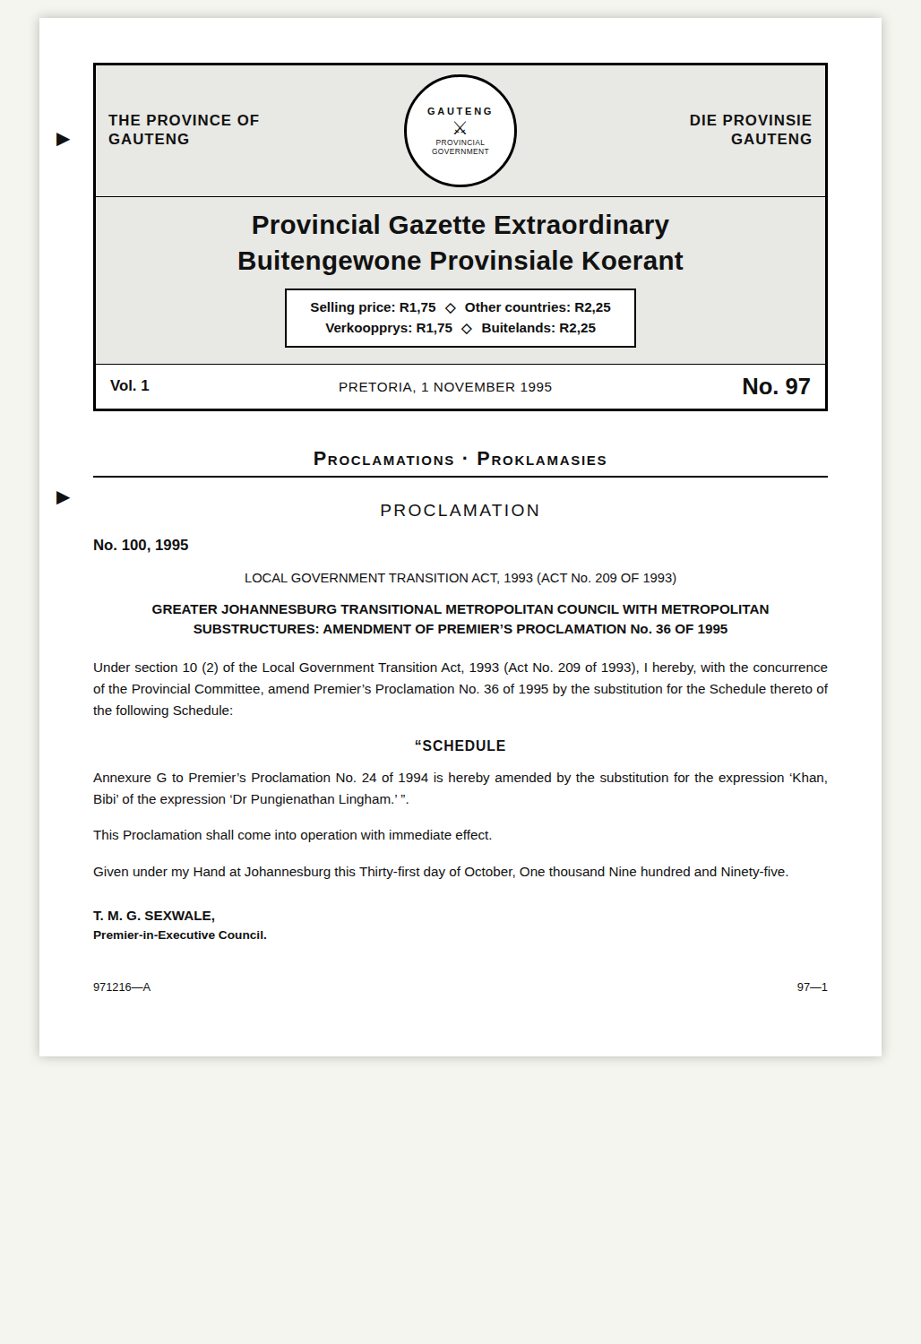► ►
The Province of
Gauteng
GAUTENG ⚔ PROVINCIAL GOVERNMENT
Die Provinsie
Gauteng
Provincial Gazette Extraordinary
Buitengewone Provinsiale Koerant
Selling price: R1,75 ◇ Other countries: R2,25
Verkoopprys: R1,75 ◇ Buitelands: R2,25
Vol. 1 PRETORIA, 1 NOVEMBER 1995 No. 97
Proclamations · Proklamasies
PROCLAMATION
No. 100, 1995
LOCAL GOVERNMENT TRANSITION ACT, 1993 (ACT No. 209 OF 1993)
GREATER JOHANNESBURG TRANSITIONAL METROPOLITAN COUNCIL WITH METROPOLITAN
SUBSTRUCTURES: AMENDMENT OF PREMIER’S PROCLAMATION No. 36 OF 1995
Under section 10 (2) of the Local Government Transition Act, 1993 (Act No. 209 of 1993), I hereby, with the concurrence of the Provincial Committee, amend Premier’s Proclamation No. 36 of 1995 by the substitution for the Schedule thereto of the following Schedule:
“SCHEDULE
Annexure G to Premier’s Proclamation No. 24 of 1994 is hereby amended by the substitution for the expression ‘Khan, Bibi’ of the expression ‘Dr Pungienathan Lingham.’ ”.
This Proclamation shall come into operation with immediate effect.
Given under my Hand at Johannesburg this Thirty-first day of October, One thousand Nine hundred and Ninety-five.
T. M. G. SEXWALE,
Premier-in-Executive Council.
971216—A 97—1